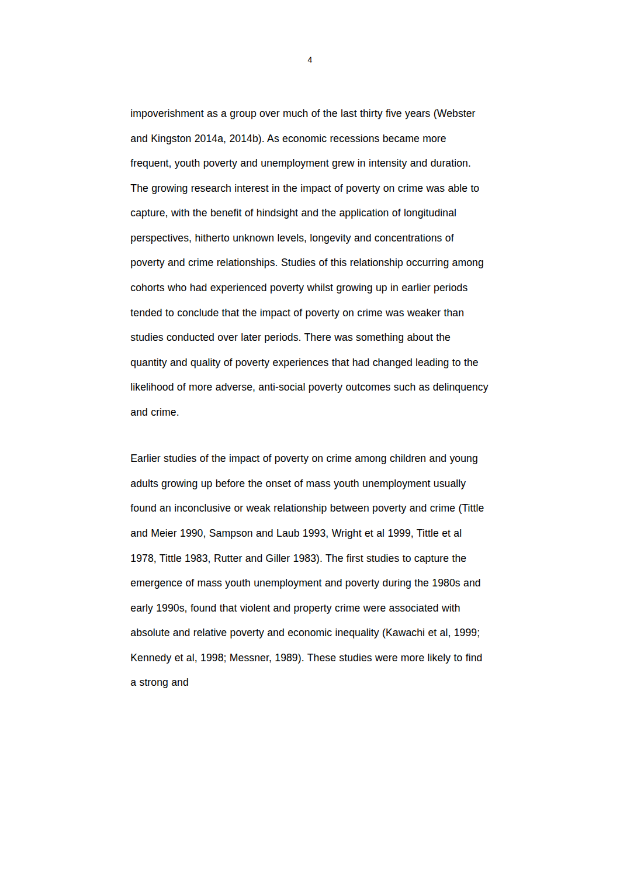4
impoverishment as a group over much of the last thirty five years (Webster and Kingston 2014a, 2014b). As economic recessions became more frequent, youth poverty and unemployment grew in intensity and duration. The growing research interest in the impact of poverty on crime was able to capture, with the benefit of hindsight and the application of longitudinal perspectives, hitherto unknown levels, longevity and concentrations of poverty and crime relationships. Studies of this relationship occurring among cohorts who had experienced poverty whilst growing up in earlier periods tended to conclude that the impact of poverty on crime was weaker than studies conducted over later periods. There was something about the quantity and quality of poverty experiences that had changed leading to the likelihood of more adverse, anti-social poverty outcomes such as delinquency and crime.
Earlier studies of the impact of poverty on crime among children and young adults growing up before the onset of mass youth unemployment usually found an inconclusive or weak relationship between poverty and crime (Tittle and Meier 1990, Sampson and Laub 1993, Wright et al 1999, Tittle et al 1978, Tittle 1983, Rutter and Giller 1983). The first studies to capture the emergence of mass youth unemployment and poverty during the 1980s and early 1990s, found that violent and property crime were associated with absolute and relative poverty and economic inequality (Kawachi et al, 1999; Kennedy et al, 1998; Messner, 1989). These studies were more likely to find a strong and